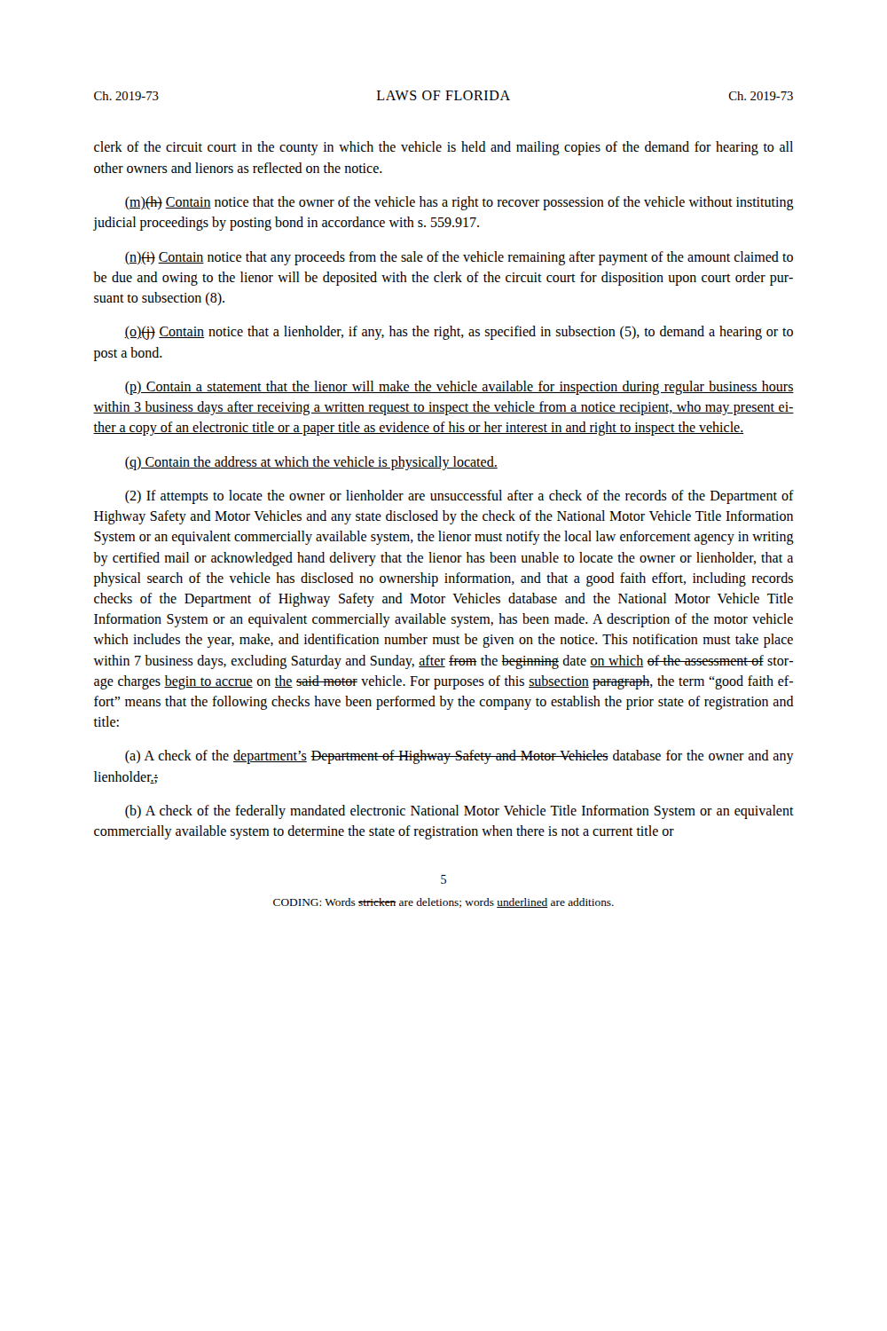Ch. 2019-73 LAWS OF FLORIDA Ch. 2019-73
clerk of the circuit court in the county in which the vehicle is held and mailing copies of the demand for hearing to all other owners and lienors as reflected on the notice.
(m)(h) Contain notice that the owner of the vehicle has a right to recover possession of the vehicle without instituting judicial proceedings by posting bond in accordance with s. 559.917.
(n)(i) Contain notice that any proceeds from the sale of the vehicle remaining after payment of the amount claimed to be due and owing to the lienor will be deposited with the clerk of the circuit court for disposition upon court order pursuant to subsection (8).
(o)(j) Contain notice that a lienholder, if any, has the right, as specified in subsection (5), to demand a hearing or to post a bond.
(p) Contain a statement that the lienor will make the vehicle available for inspection during regular business hours within 3 business days after receiving a written request to inspect the vehicle from a notice recipient, who may present either a copy of an electronic title or a paper title as evidence of his or her interest in and right to inspect the vehicle.
(q) Contain the address at which the vehicle is physically located.
(2) If attempts to locate the owner or lienholder are unsuccessful after a check of the records of the Department of Highway Safety and Motor Vehicles and any state disclosed by the check of the National Motor Vehicle Title Information System or an equivalent commercially available system, the lienor must notify the local law enforcement agency in writing by certified mail or acknowledged hand delivery that the lienor has been unable to locate the owner or lienholder, that a physical search of the vehicle has disclosed no ownership information, and that a good faith effort, including records checks of the Department of Highway Safety and Motor Vehicles database and the National Motor Vehicle Title Information System or an equivalent commercially available system, has been made. A description of the motor vehicle which includes the year, make, and identification number must be given on the notice. This notification must take place within 7 business days, excluding Saturday and Sunday, after from the beginning date on which of the assessment of storage charges begin to accrue on the said motor vehicle. For purposes of this subsection paragraph, the term “good faith effort” means that the following checks have been performed by the company to establish the prior state of registration and title:
(a) A check of the department’s Department of Highway Safety and Motor Vehicles database for the owner and any lienholder.;
(b) A check of the federally mandated electronic National Motor Vehicle Title Information System or an equivalent commercially available system to determine the state of registration when there is not a current title or
5
CODING: Words stricken are deletions; words underlined are additions.